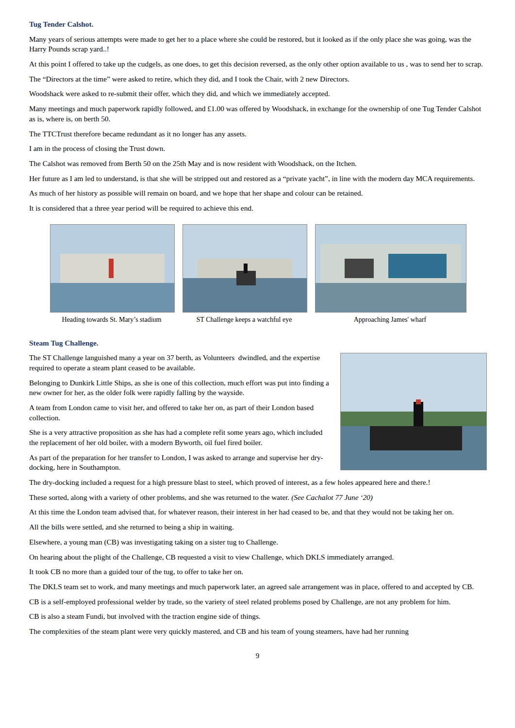Tug Tender Calshot.
Many years of serious attempts were made to get her to a place where she could be restored, but it looked as if the only place she was going, was the Harry Pounds scrap yard..!
At this point I offered to take up the cudgels, as one does, to get this decision reversed, as the only other option available to us , was to send her to scrap.
The “Directors at the time” were asked to retire, which they did, and I took the Chair, with 2 new Directors.
Woodshack were asked to re-submit their offer, which they did, and which we immediately accepted.
Many meetings and much paperwork rapidly followed, and £1.00 was offered by Woodshack, in exchange for the ownership of one Tug Tender Calshot as is, where is, on berth 50.
The TTCTrust therefore became redundant as it no longer has any assets.
I am in the process of closing the Trust down.
The Calshot was removed from Berth 50 on the 25th May and is now resident with Woodshack, on the Itchen.
Her future as I am led to understand, is that she will be stripped out and restored as a “private yacht”, in line with the modern day MCA requirements.
As much of her history as possible will remain on board, and we hope that her shape and colour can be retained.
It is considered that a three year period will be required to achieve this end.
Heading towards St. Mary’s stadium
ST Challenge keeps a watchful eye
Approaching James' wharf
Steam Tug Challenge.
The ST Challenge languished many a year on 37 berth, as Volunteers dwindled, and the expertise required to operate a steam plant ceased to be available.
Belonging to Dunkirk Little Ships, as she is one of this collection, much effort was put into finding a new owner for her, as the older folk were rapidly falling by the wayside.
A team from London came to visit her, and offered to take her on, as part of their London based collection.
She is a very attractive proposition as she has had a complete refit some years ago, which included the replacement of her old boiler, with a modern Byworth, oil fuel fired boiler.
As part of the preparation for her transfer to London, I was asked to arrange and supervise her dry-docking, here in Southampton.
The dry-docking included a request for a high pressure blast to steel, which proved of interest, as a few holes appeared here and there.!
These sorted, along with a variety of other problems, and she was returned to the water. (See Cachalot 77 June ‘20)
At this time the London team advised that, for whatever reason, their interest in her had ceased to be, and that they would not be taking her on.
All the bills were settled, and she returned to being a ship in waiting.
Elsewhere, a young man (CB) was investigating taking on a sister tug to Challenge.
On hearing about the plight of the Challenge, CB requested a visit to view Challenge, which DKLS immediately arranged.
It took CB no more than a guided tour of the tug, to offer to take her on.
The DKLS team set to work, and many meetings and much paperwork later, an agreed sale arrangement was in place, offered to and accepted by CB.
CB is a self-employed professional welder by trade, so the variety of steel related problems posed by Challenge, are not any problem for him.
CB is also a steam Fundi, but involved with the traction engine side of things.
The complexities of the steam plant were very quickly mastered, and CB and his team of young steamers, have had her running
9